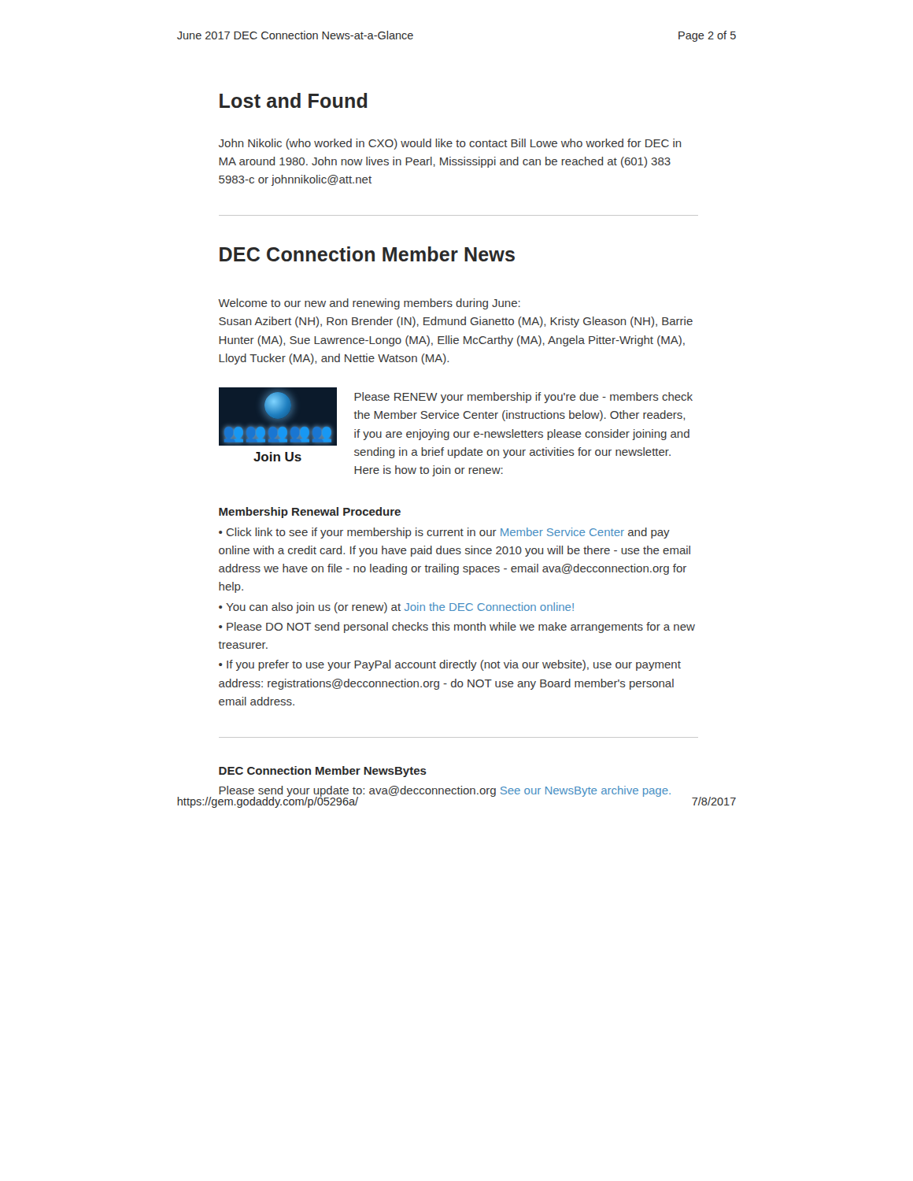June 2017 DEC Connection News-at-a-Glance Page 2 of 5
Lost and Found
John Nikolic (who worked in CXO) would like to contact Bill Lowe who worked for DEC in MA around 1980. John now lives in Pearl, Mississippi and can be reached at (601) 383 5983-c or johnnikolic@att.net
DEC Connection Member News
Welcome to our new and renewing members during June:
Susan Azibert (NH), Ron Brender (IN), Edmund Gianetto (MA), Kristy Gleason (NH), Barrie Hunter (MA), Sue Lawrence-Longo (MA), Ellie McCarthy (MA), Angela Pitter-Wright (MA), Lloyd Tucker (MA), and Nettie Watson (MA).
👥👥👥👥👥
Join Us
Please RENEW your membership if you're due - members check the Member Service Center (instructions below). Other readers,
if you are enjoying our e-newsletters please consider joining and sending in a brief update on your activities for our newsletter. Here is how to join or renew:
Membership Renewal Procedure
Click link to see if your membership is current in our Member Service Center and pay online with a credit card. If you have paid dues since 2010 you will be there - use the email address we have on file - no leading or trailing spaces - email ava@decconnection.org for help.
You can also join us (or renew) at Join the DEC Connection online!
Please DO NOT send personal checks this month while we make arrangements for a new treasurer.
If you prefer to use your PayPal account directly (not via our website), use our payment address: registrations@decconnection.org - do NOT use any Board member's personal email address.
DEC Connection Member NewsBytes
Please send your update to: ava@decconnection.org See our NewsByte archive page.
https://gem.godaddy.com/p/05296a/ 7/8/2017